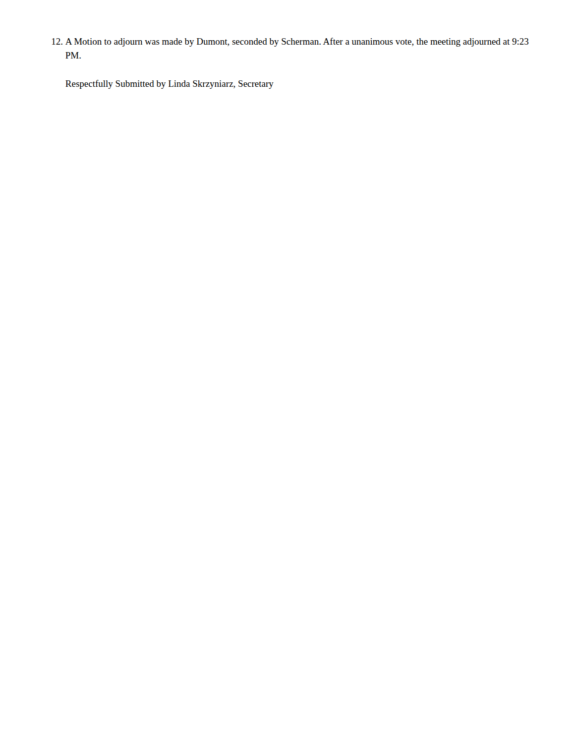A Motion to adjourn was made by Dumont, seconded by Scherman. After a unanimous vote, the meeting adjourned at 9:23 PM.
Respectfully Submitted by Linda Skrzyniarz, Secretary